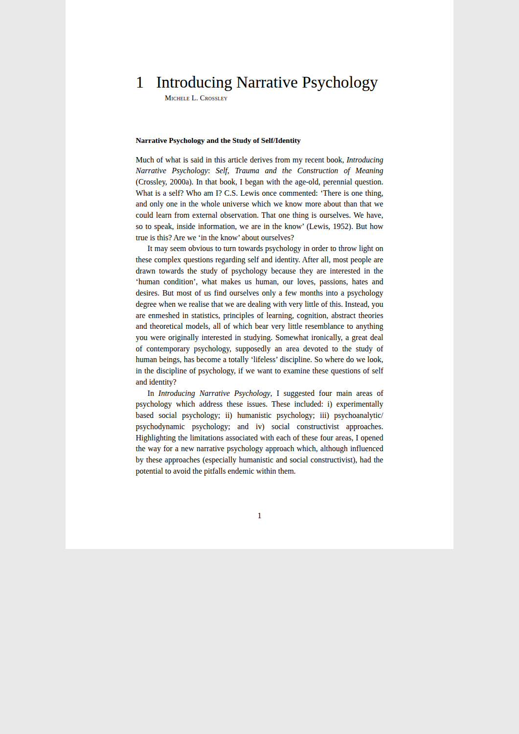1 Introducing Narrative Psychology
Michele L. Crossley
Narrative Psychology and the Study of Self/Identity
Much of what is said in this article derives from my recent book, Introducing Narrative Psychology: Self, Trauma and the Construction of Meaning (Crossley, 2000a). In that book, I began with the age-old, perennial question. What is a self? Who am I? C.S. Lewis once commented: ‘There is one thing, and only one in the whole universe which we know more about than that we could learn from external observation. That one thing is ourselves. We have, so to speak, inside information, we are in the know’ (Lewis, 1952). But how true is this? Are we ‘in the know’ about ourselves?
It may seem obvious to turn towards psychology in order to throw light on these complex questions regarding self and identity. After all, most people are drawn towards the study of psychology because they are interested in the ‘human condition’, what makes us human, our loves, passions, hates and desires. But most of us find ourselves only a few months into a psychology degree when we realise that we are dealing with very little of this. Instead, you are enmeshed in statistics, principles of learning, cognition, abstract theories and theoretical models, all of which bear very little resemblance to anything you were originally interested in studying. Somewhat ironically, a great deal of contemporary psychology, supposedly an area devoted to the study of human beings, has become a totally ‘lifeless’ discipline. So where do we look, in the discipline of psychology, if we want to examine these questions of self and identity?
In Introducing Narrative Psychology, I suggested four main areas of psychology which address these issues. These included: i) experimentally based social psychology; ii) humanistic psychology; iii) psychoanalytic/ psychodynamic psychology; and iv) social constructivist approaches. Highlighting the limitations associated with each of these four areas, I opened the way for a new narrative psychology approach which, although influenced by these approaches (especially humanistic and social constructivist), had the potential to avoid the pitfalls endemic within them.
1